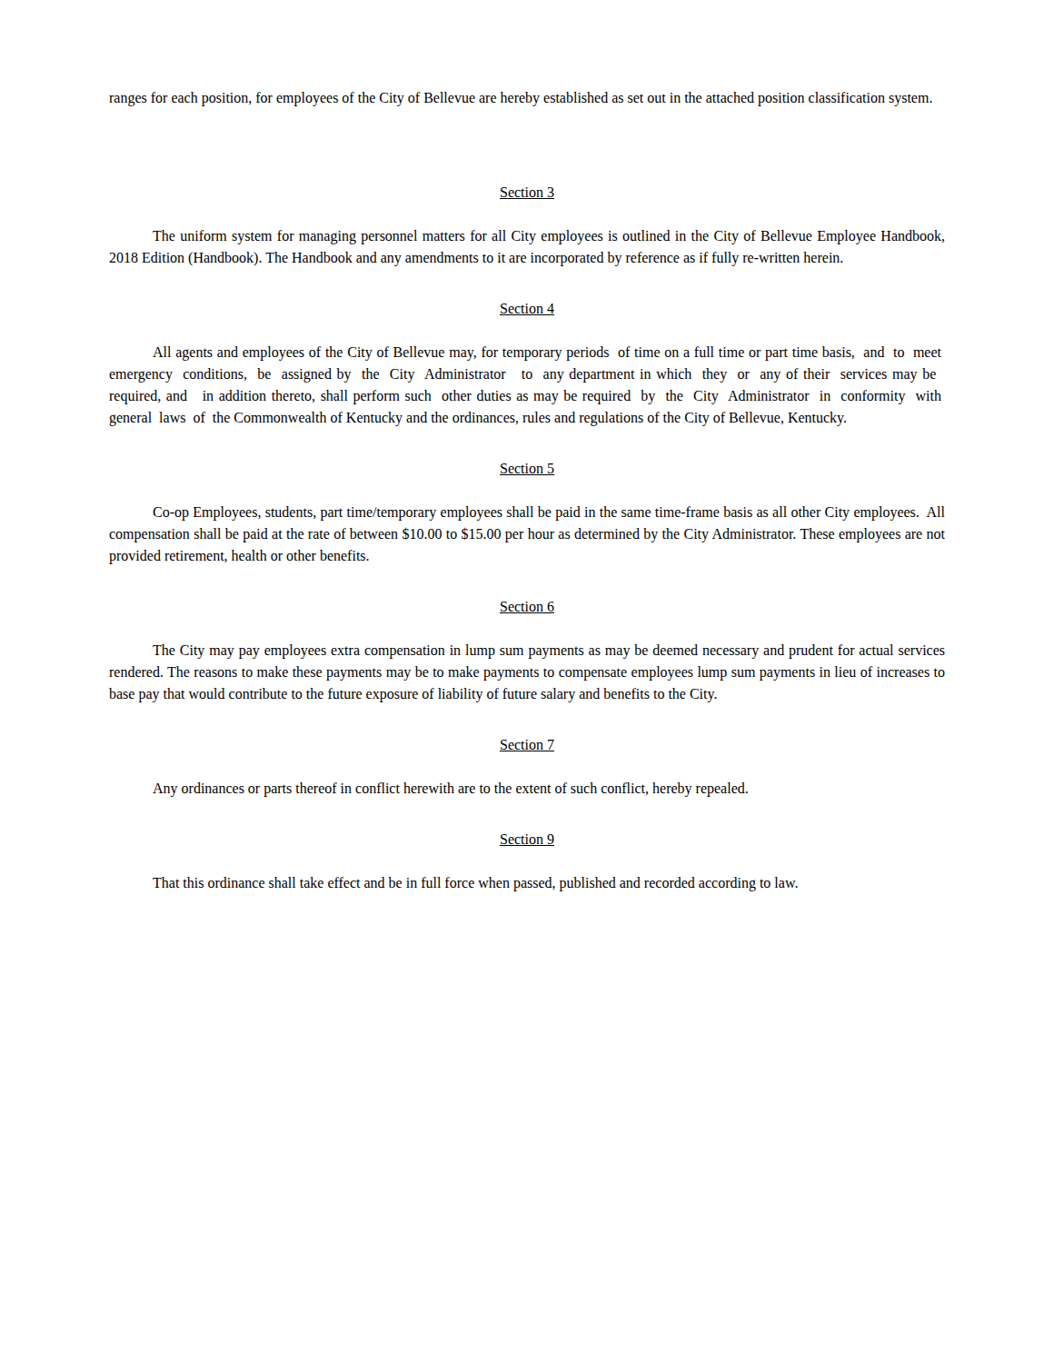ranges for each position, for employees of the City of Bellevue are hereby established as set out in the attached position classification system.
Section 3
The uniform system for managing personnel matters for all City employees is outlined in the City of Bellevue Employee Handbook, 2018 Edition (Handbook). The Handbook and any amendments to it are incorporated by reference as if fully re-written herein.
Section 4
All agents and employees of the City of Bellevue may, for temporary periods of time on a full time or part time basis, and to meet emergency conditions, be assigned by the City Administrator to any department in which they or any of their services may be required, and in addition thereto, shall perform such other duties as may be required by the City Administrator in conformity with general laws of the Commonwealth of Kentucky and the ordinances, rules and regulations of the City of Bellevue, Kentucky.
Section 5
Co-op Employees, students, part time/temporary employees shall be paid in the same time-frame basis as all other City employees. All compensation shall be paid at the rate of between $10.00 to $15.00 per hour as determined by the City Administrator. These employees are not provided retirement, health or other benefits.
Section 6
The City may pay employees extra compensation in lump sum payments as may be deemed necessary and prudent for actual services rendered. The reasons to make these payments may be to make payments to compensate employees lump sum payments in lieu of increases to base pay that would contribute to the future exposure of liability of future salary and benefits to the City.
Section 7
Any ordinances or parts thereof in conflict herewith are to the extent of such conflict, hereby repealed.
Section 9
That this ordinance shall take effect and be in full force when passed, published and recorded according to law.